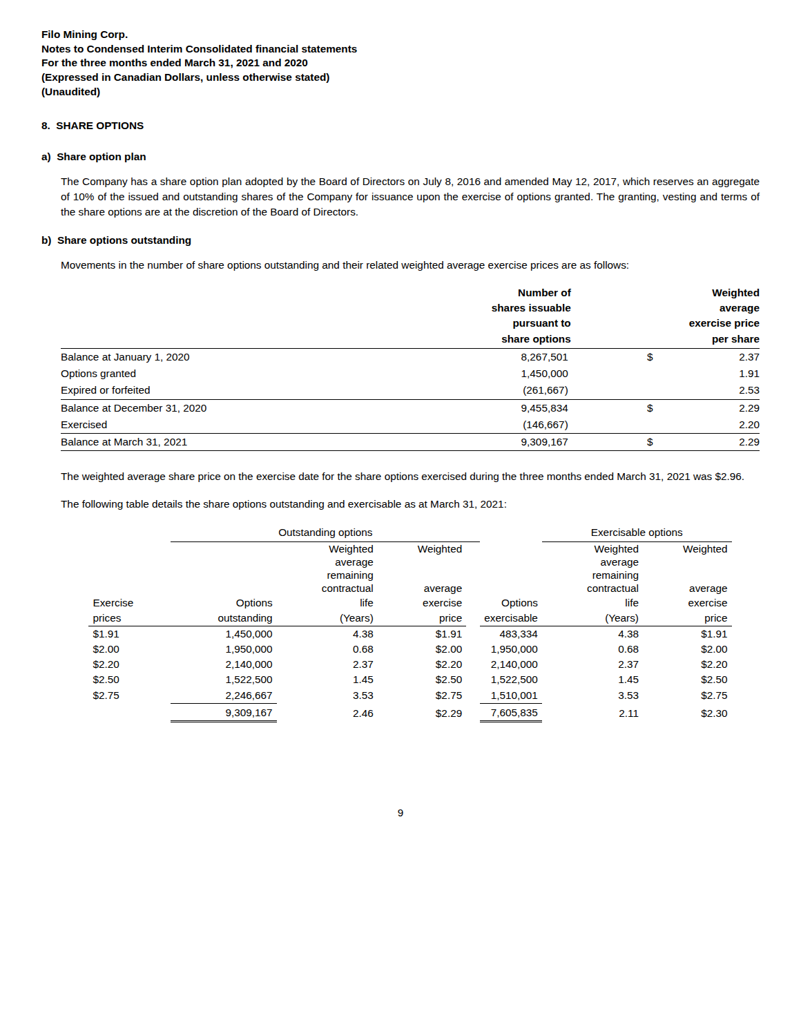Filo Mining Corp.
Notes to Condensed Interim Consolidated financial statements
For the three months ended March 31, 2021 and 2020
(Expressed in Canadian Dollars, unless otherwise stated)
(Unaudited)
8. SHARE OPTIONS
a) Share option plan
The Company has a share option plan adopted by the Board of Directors on July 8, 2016 and amended May 12, 2017, which reserves an aggregate of 10% of the issued and outstanding shares of the Company for issuance upon the exercise of options granted. The granting, vesting and terms of the share options are at the discretion of the Board of Directors.
b) Share options outstanding
Movements in the number of share options outstanding and their related weighted average exercise prices are as follows:
| | Number of shares issuable pursuant to share options | Weighted average exercise price per share |
| --- | --- | --- |
| Balance at January 1, 2020 | 8,267,501 | $ | 2.37 |
| Options granted | 1,450,000 | | 1.91 |
| Expired or forfeited | (261,667) | | 2.53 |
| Balance at December 31, 2020 | 9,455,834 | $ | 2.29 |
| Exercised | (146,667) | | 2.20 |
| Balance at March 31, 2021 | 9,309,167 | $ | 2.29 |
The weighted average share price on the exercise date for the share options exercised during the three months ended March 31, 2021 was $2.96.
The following table details the share options outstanding and exercisable as at March 31, 2021:
| | Outstanding options | | Exercisable options |
| | | Weighted average remaining contractual | Weighted average | | | Weighted average remaining contractual | Weighted average |
| Exercise | Options | life | exercise | | Options | life | exercise |
| prices | outstanding | (Years) | price | | exercisable | (Years) | price |
| $1.91 | 1,450,000 | 4.38 | $1.91 | | 483,334 | 4.38 | $1.91 |
| $2.00 | 1,950,000 | 0.68 | $2.00 | | 1,950,000 | 0.68 | $2.00 |
| $2.20 | 2,140,000 | 2.37 | $2.20 | | 2,140,000 | 2.37 | $2.20 |
| $2.50 | 1,522,500 | 1.45 | $2.50 | | 1,522,500 | 1.45 | $2.50 |
| $2.75 | 2,246,667 | 3.53 | $2.75 | | 1,510,001 | 3.53 | $2.75 |
| | 9,309,167 | 2.46 | $2.29 | | 7,605,835 | 2.11 | $2.30 |
9